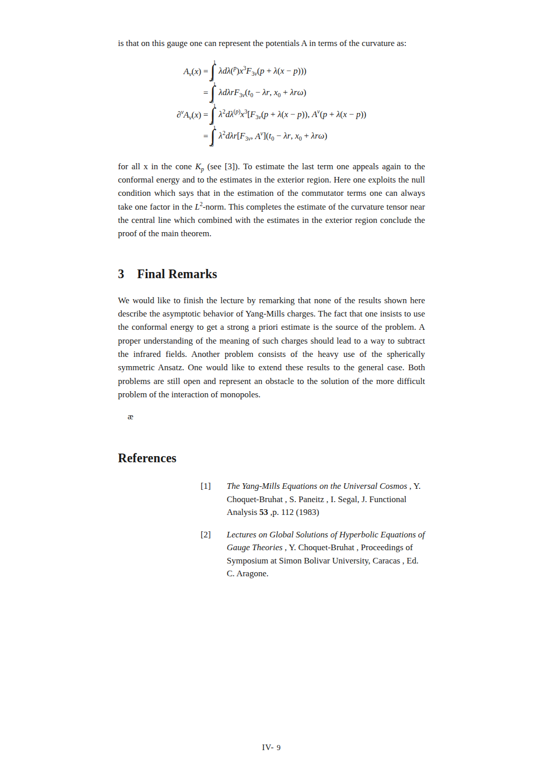is that on this gauge one can represent the potentials A in terms of the curvature as:
| A ν ( x ) | = | 1 ∫ 0 λd λ ( p ) x 3 F 3 ν ( p + λ ( x − p ))) |
| | = | 1 ∫ 0 λd λrF 3 ν ( t 0 − λr , x 0 + λrω ) |
| ∂ ν A ν ( x ) | = | 1 ∫ 0 λ 2 dλ ( p ) x 3 [ F 3 ν ( p + λ ( x − p )), A ν ( p + λ ( x − p )) |
| | = | 1 ∫ 0 λ 2 dλr [ F 3 ν , A ν ]( t 0 − λr , x 0 + λrω ) |
for all x in the cone Kp (see [3]). To estimate the last term one appeals again to the conformal energy and to the estimates in the exterior region. Here one exploits the null condition which says that in the estimation of the commutator terms one can always take one factor in the L2-norm. This completes the estimate of the curvature tensor near the central line which combined with the estimates in the exterior region conclude the proof of the main theorem.
3 Final Remarks
We would like to finish the lecture by remarking that none of the results shown here describe the asymptotic behavior of Yang-Mills charges. The fact that one insists to use the conformal energy to get a strong a priori estimate is the source of the problem. A proper understanding of the meaning of such charges should lead to a way to subtract the infrared fields. Another problem consists of the heavy use of the spherically symmetric Ansatz. One would like to extend these results to the general case. Both problems are still open and represent an obstacle to the solution of the more difficult problem of the interaction of monopoles.
æ
References
[1] The Yang-Mills Equations on the Universal Cosmos , Y. Choquet-Bruhat , S. Paneitz , I. Segal, J. Functional Analysis 53 ,p. 112 (1983)
[2] Lectures on Global Solutions of Hyperbolic Equations of Gauge Theories , Y. Choquet-Bruhat , Proceedings of Symposium at Simon Bolivar University, Caracas , Ed. C. Aragone.
IV- 9